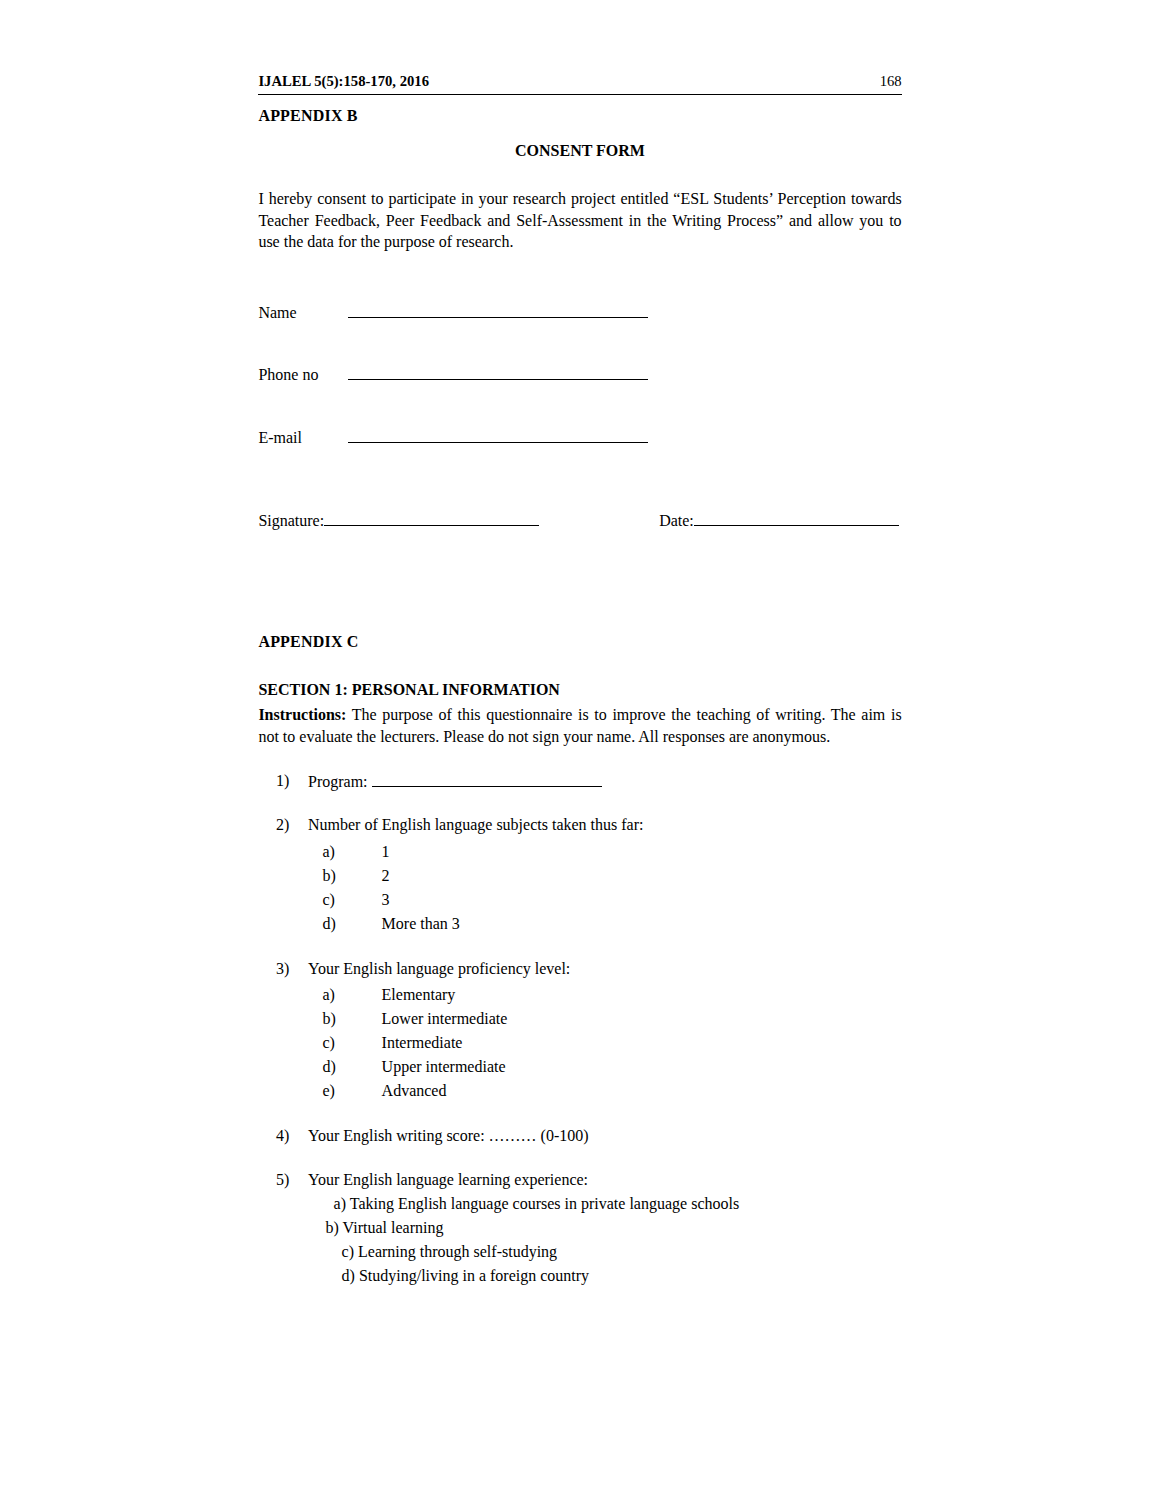IJALEL 5(5):158-170, 2016 168
APPENDIX B
CONSENT FORM
I hereby consent to participate in your research project entitled “ESL Students’ Perception towards Teacher Feedback, Peer Feedback and Self-Assessment in the Writing Process” and allow you to use the data for the purpose of research.
Name
Phone no
E-mail
Signature:
Date:
APPENDIX C
SECTION 1: PERSONAL INFORMATION
Instructions: The purpose of this questionnaire is to improve the teaching of writing. The aim is not to evaluate the lecturers. Please do not sign your name. All responses are anonymous.
Program:
Number of English language subjects taken thus far:
1
2
3
More than 3
Your English language proficiency level:
Elementary
Lower intermediate
Intermediate
Upper intermediate
Advanced
Your English writing score: ……… (0-100)
Your English language learning experience:
a) Taking English language courses in private language schools
b) Virtual learning
c) Learning through self-studying
d) Studying/living in a foreign country